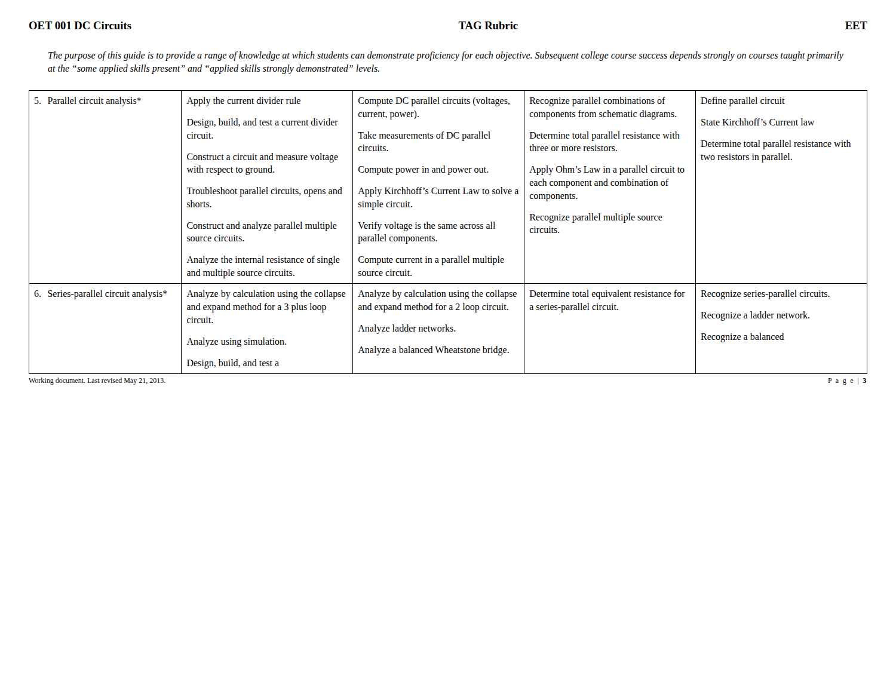OET 001 DC Circuits
TAG Rubric
EET
The purpose of this guide is to provide a range of knowledge at which students can demonstrate proficiency for each objective. Subsequent college course success depends strongly on courses taught primarily at the “some applied skills present” and “applied skills strongly demonstrated” levels.
| 5. Parallel circuit analysis* | Apply the current divider rule Design, build, and test a current divider circuit. Construct a circuit and measure voltage with respect to ground. Troubleshoot parallel circuits, opens and shorts. Construct and analyze parallel multiple source circuits. Analyze the internal resistance of single and multiple source circuits. | Compute DC parallel circuits (voltages, current, power). Take measurements of DC parallel circuits. Compute power in and power out. Apply Kirchhoff’s Current Law to solve a simple circuit. Verify voltage is the same across all parallel components. Compute current in a parallel multiple source circuit. | Recognize parallel combinations of components from schematic diagrams. Determine total parallel resistance with three or more resistors. Apply Ohm’s Law in a parallel circuit to each component and combination of components. Recognize parallel multiple source circuits. | Define parallel circuit State Kirchhoff’s Current law Determine total parallel resistance with two resistors in parallel. |
| 6. Series-parallel circuit analysis* | Analyze by calculation using the collapse and expand method for a 3 plus loop circuit. Analyze using simulation. Design, build, and test a | Analyze by calculation using the collapse and expand method for a 2 loop circuit. Analyze ladder networks. Analyze a balanced Wheatstone bridge. | Determine total equivalent resistance for a series-parallel circuit. | Recognize series-parallel circuits. Recognize a ladder network. Recognize a balanced |
Working document. Last revised May 21, 2013.
P a g e | 3